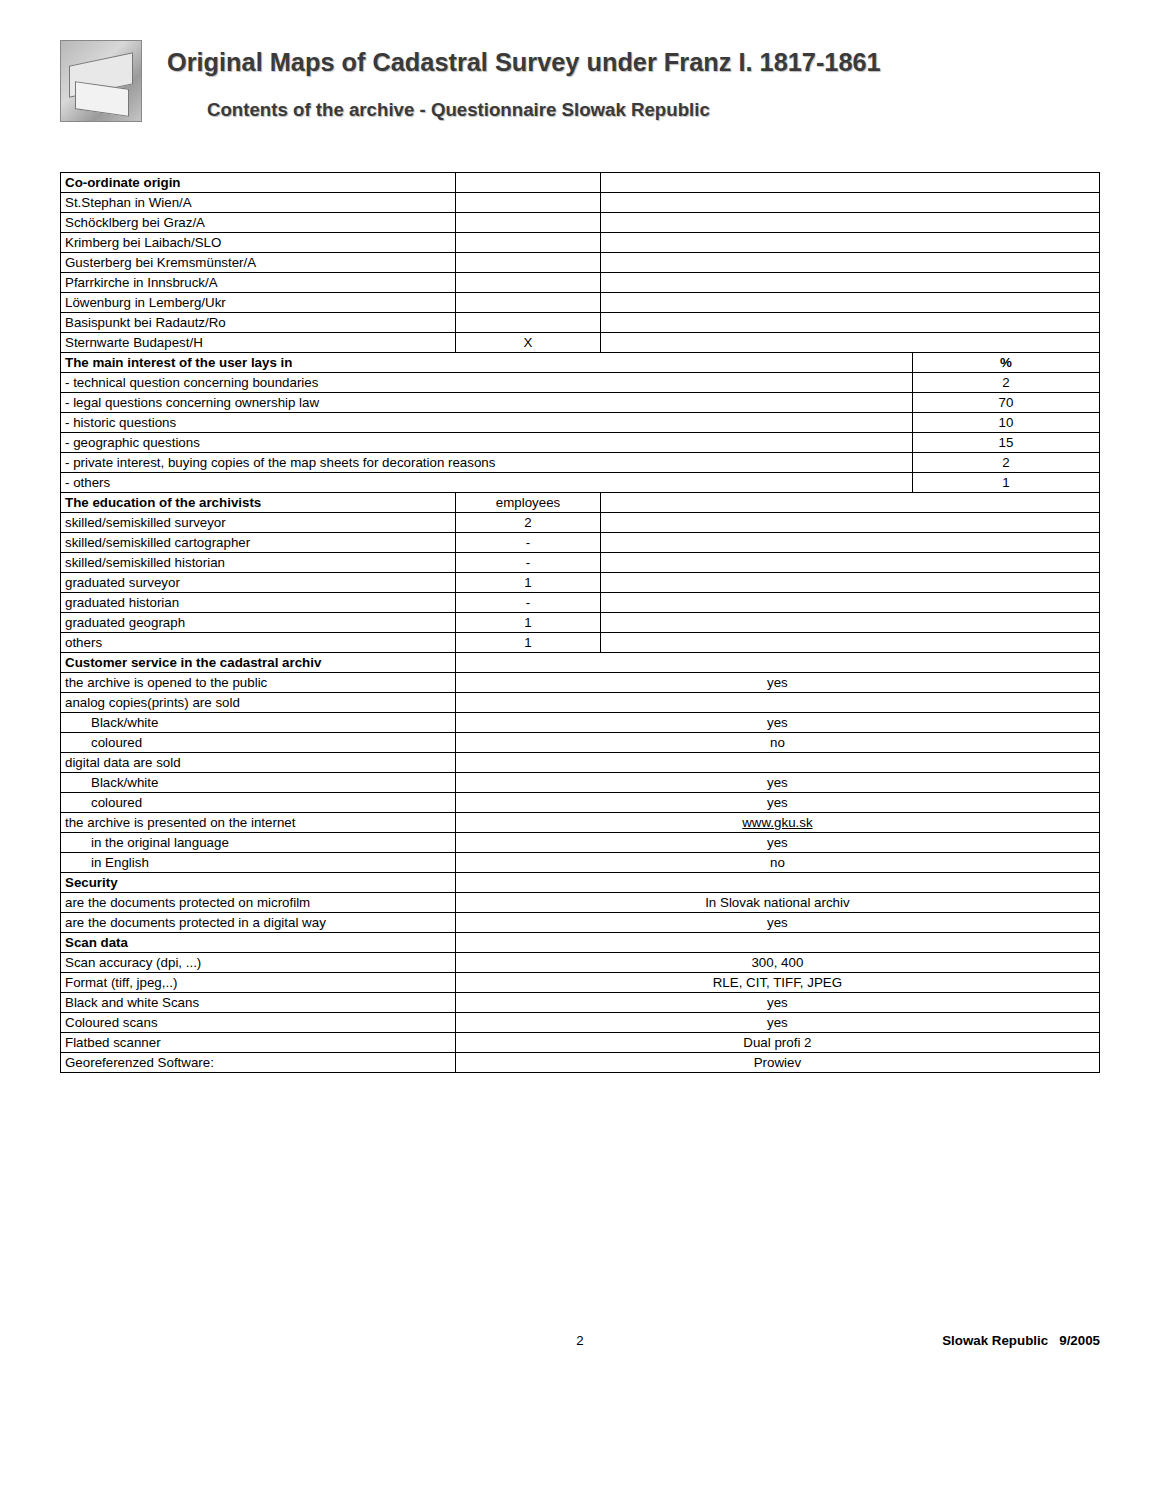Original Maps of Cadastral Survey under Franz I. 1817-1861
Contents of the archive - Questionnaire Slowak Republic
| Co-ordinate origin | | |
| St.Stephan in Wien/A | | |
| Schöcklberg bei Graz/A | | |
| Krimberg bei Laibach/SLO | | |
| Gusterberg bei Kremsmünster/A | | |
| Pfarrkirche in Innsbruck/A | | |
| Löwenburg in Lemberg/Ukr | | |
| Basispunkt bei Radautz/Ro | | |
| Sternwarte Budapest/H | X | |
| The main interest of the user lays in | % |
| - technical question concerning boundaries | 2 |
| - legal questions concerning ownership law | 70 |
| - historic questions | 10 |
| - geographic questions | 15 |
| - private interest, buying copies of the map sheets for decoration reasons | 2 |
| - others | 1 |
| The education of the archivists | employees | |
| skilled/semiskilled surveyor | 2 | |
| skilled/semiskilled cartographer | - | |
| skilled/semiskilled historian | - | |
| graduated surveyor | 1 | |
| graduated historian | - | |
| graduated geograph | 1 | |
| others | 1 | |
| Customer service in the cadastral archiv | |
| the archive is opened to the public | yes |
| analog copies(prints) are sold | |
| Black/white | yes |
| coloured | no |
| digital data are sold | |
| Black/white | yes |
| coloured | yes |
| the archive is presented on the internet | www.gku.sk |
| in the original language | yes |
| in English | no |
| Security | |
| are the documents protected on microfilm | In Slovak national archiv |
| are the documents protected in a digital way | yes |
| Scan data | |
| Scan accuracy (dpi, ...) | 300, 400 |
| Format (tiff, jpeg,..) | RLE, CIT, TIFF, JPEG |
| Black and white Scans | yes |
| Coloured scans | yes |
| Flatbed scanner | Dual profi 2 |
| Georeferenzed Software: | Prowiev |
2
Slowak Republic 9/2005